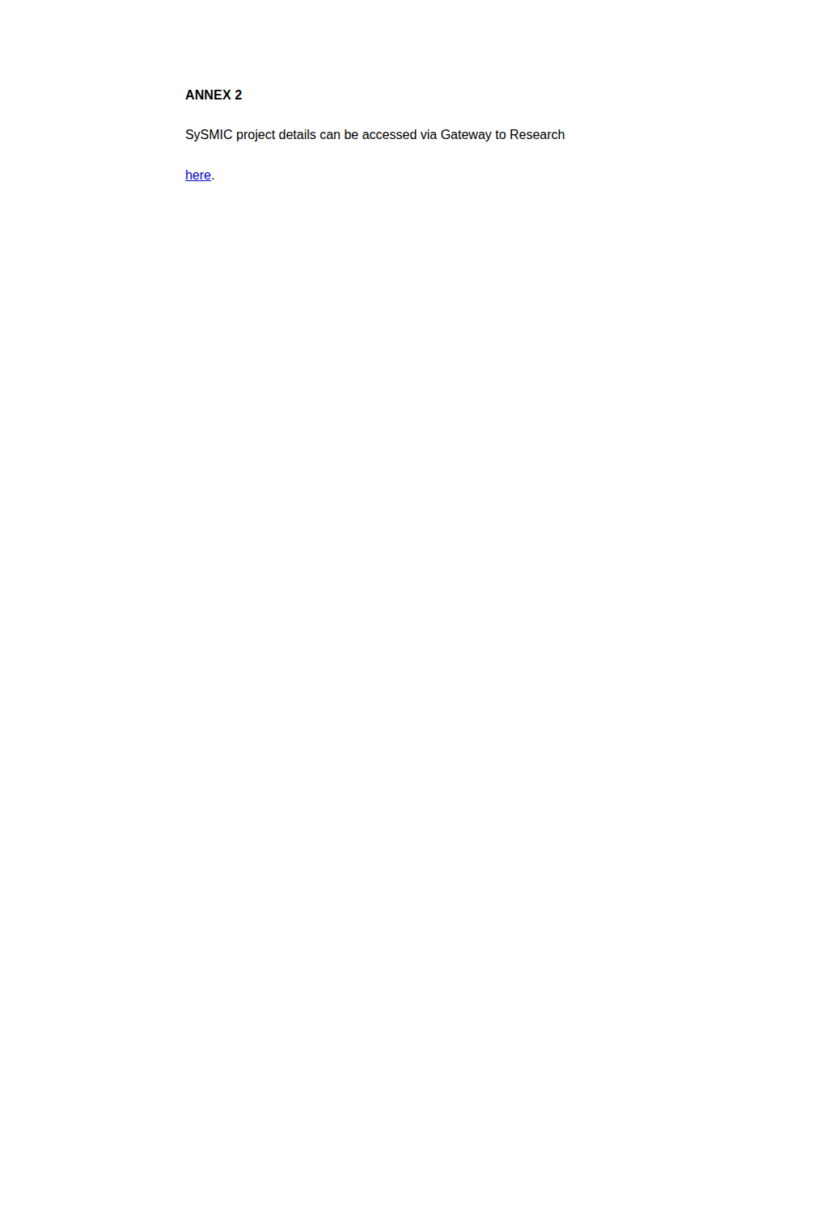ANNEX 2
SySMIC project details can be accessed via Gateway to Research
here.